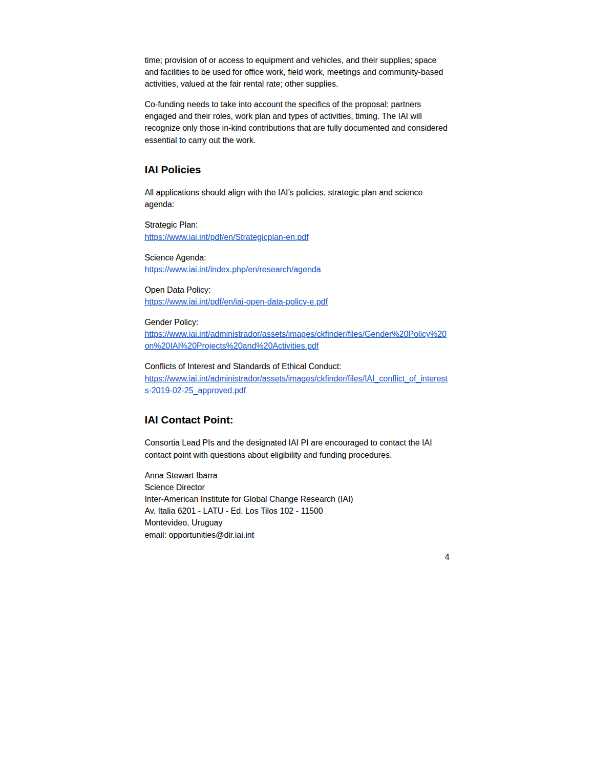time; provision of or access to equipment and vehicles, and their supplies; space and facilities to be used for office work, field work, meetings and community-based activities, valued at the fair rental rate; other supplies.
Co-funding needs to take into account the specifics of the proposal: partners engaged and their roles, work plan and types of activities, timing. The IAI will recognize only those in-kind contributions that are fully documented and considered essential to carry out the work.
IAI Policies
All applications should align with the IAI’s policies, strategic plan and science agenda:
Strategic Plan: https://www.iai.int/pdf/en/Strategicplan-en.pdf
Science Agenda: https://www.iai.int/index.php/en/research/agenda
Open Data Policy: https://www.iai.int/pdf/en/iai-open-data-policy-e.pdf
Gender Policy: https://www.iai.int/administrador/assets/images/ckfinder/files/Gender%20Policy%20on%20IAI%20Projects%20and%20Activities.pdf
Conflicts of Interest and Standards of Ethical Conduct: https://www.iai.int/administrador/assets/images/ckfinder/files/IAI_conflict_of_interests-2019-02-25_approved.pdf
IAI Contact Point:
Consortia Lead PIs and the designated IAI PI are encouraged to contact the IAI contact point with questions about eligibility and funding procedures.
Anna Stewart Ibarra
Science Director
Inter-American Institute for Global Change Research (IAI)
Av. Italia 6201 - LATU - Ed. Los Tilos 102 - 11500
Montevideo, Uruguay
email: opportunities@dir.iai.int
4